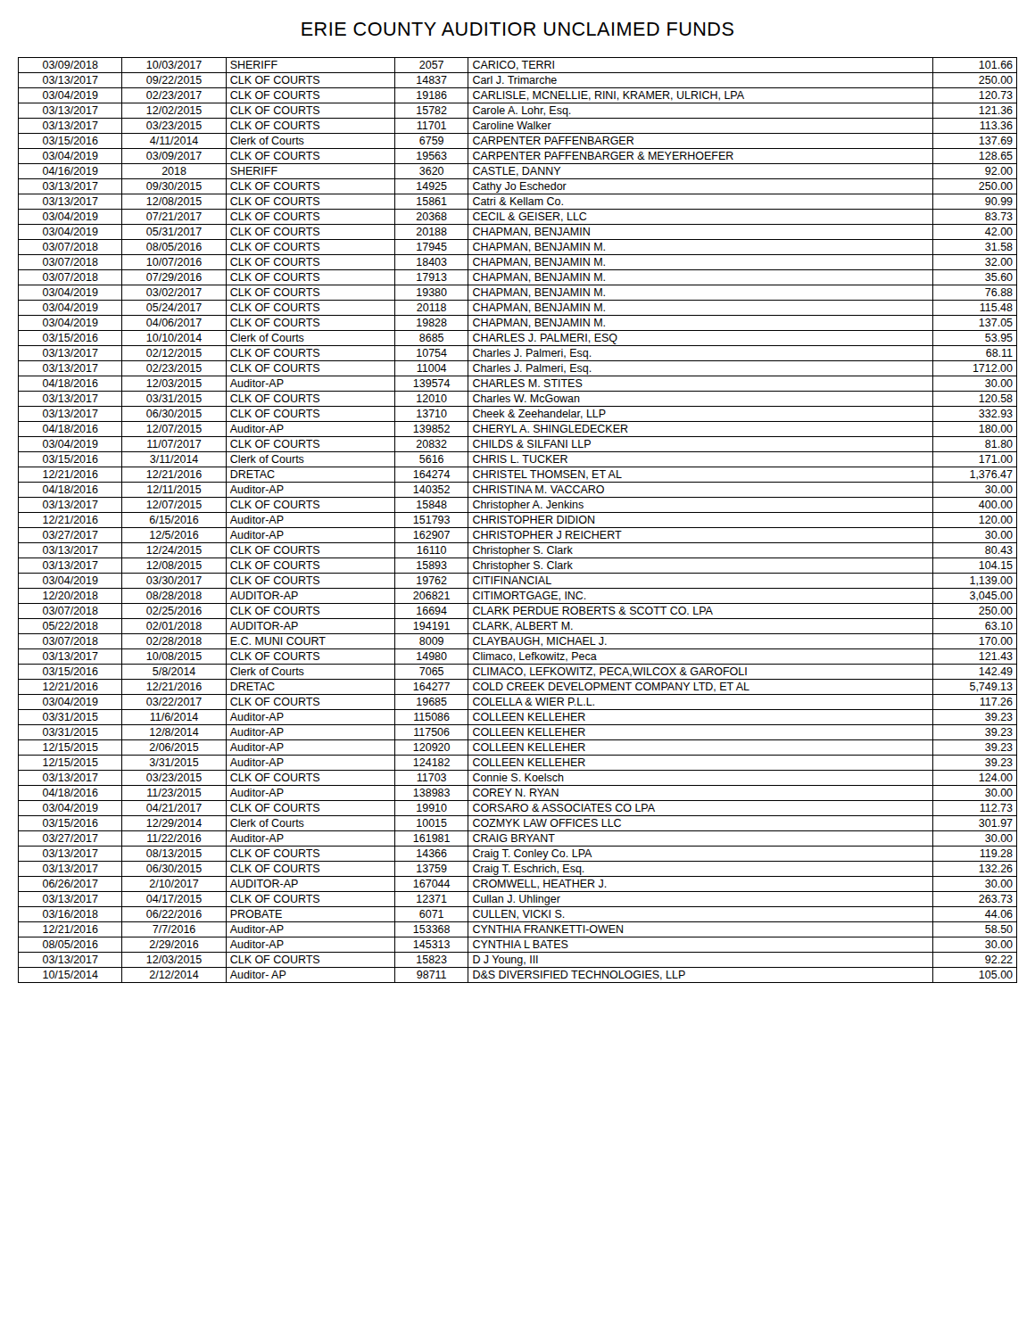ERIE COUNTY AUDITIOR UNCLAIMED FUNDS
| 03/09/2018 | 10/03/2017 | SHERIFF | 2057 | CARICO, TERRI | 101.66 |
| 03/13/2017 | 09/22/2015 | CLK OF COURTS | 14837 | Carl J. Trimarche | 250.00 |
| 03/04/2019 | 02/23/2017 | CLK OF COURTS | 19186 | CARLISLE, MCNELLIE, RINI, KRAMER, ULRICH, LPA | 120.73 |
| 03/13/2017 | 12/02/2015 | CLK OF COURTS | 15782 | Carole A. Lohr, Esq. | 121.36 |
| 03/13/2017 | 03/23/2015 | CLK OF COURTS | 11701 | Caroline Walker | 113.36 |
| 03/15/2016 | 4/11/2014 | Clerk of Courts | 6759 | CARPENTER PAFFENBARGER | 137.69 |
| 03/04/2019 | 03/09/2017 | CLK OF COURTS | 19563 | CARPENTER PAFFENBARGER & MEYERHOEFER | 128.65 |
| 04/16/2019 | 2018 | SHERIFF | 3620 | CASTLE, DANNY | 92.00 |
| 03/13/2017 | 09/30/2015 | CLK OF COURTS | 14925 | Cathy Jo Eschedor | 250.00 |
| 03/13/2017 | 12/08/2015 | CLK OF COURTS | 15861 | Catri & Kellam Co. | 90.99 |
| 03/04/2019 | 07/21/2017 | CLK OF COURTS | 20368 | CECIL & GEISER, LLC | 83.73 |
| 03/04/2019 | 05/31/2017 | CLK OF COURTS | 20188 | CHAPMAN, BENJAMIN | 42.00 |
| 03/07/2018 | 08/05/2016 | CLK OF COURTS | 17945 | CHAPMAN, BENJAMIN M. | 31.58 |
| 03/07/2018 | 10/07/2016 | CLK OF COURTS | 18403 | CHAPMAN, BENJAMIN M. | 32.00 |
| 03/07/2018 | 07/29/2016 | CLK OF COURTS | 17913 | CHAPMAN, BENJAMIN M. | 35.60 |
| 03/04/2019 | 03/02/2017 | CLK OF COURTS | 19380 | CHAPMAN, BENJAMIN M. | 76.88 |
| 03/04/2019 | 05/24/2017 | CLK OF COURTS | 20118 | CHAPMAN, BENJAMIN M. | 115.48 |
| 03/04/2019 | 04/06/2017 | CLK OF COURTS | 19828 | CHAPMAN, BENJAMIN M. | 137.05 |
| 03/15/2016 | 10/10/2014 | Clerk of Courts | 8685 | CHARLES J. PALMERI, ESQ | 53.95 |
| 03/13/2017 | 02/12/2015 | CLK OF COURTS | 10754 | Charles J. Palmeri, Esq. | 68.11 |
| 03/13/2017 | 02/23/2015 | CLK OF COURTS | 11004 | Charles J. Palmeri, Esq. | 1712.00 |
| 04/18/2016 | 12/03/2015 | Auditor-AP | 139574 | CHARLES M. STITES | 30.00 |
| 03/13/2017 | 03/31/2015 | CLK OF COURTS | 12010 | Charles W. McGowan | 120.58 |
| 03/13/2017 | 06/30/2015 | CLK OF COURTS | 13710 | Cheek & Zeehandelar, LLP | 332.93 |
| 04/18/2016 | 12/07/2015 | Auditor-AP | 139852 | CHERYL A. SHINGLEDECKER | 180.00 |
| 03/04/2019 | 11/07/2017 | CLK OF COURTS | 20832 | CHILDS & SILFANI LLP | 81.80 |
| 03/15/2016 | 3/11/2014 | Clerk of Courts | 5616 | CHRIS L. TUCKER | 171.00 |
| 12/21/2016 | 12/21/2016 | DRETAC | 164274 | CHRISTEL THOMSEN, ET AL | 1,376.47 |
| 04/18/2016 | 12/11/2015 | Auditor-AP | 140352 | CHRISTINA M. VACCARO | 30.00 |
| 03/13/2017 | 12/07/2015 | CLK OF COURTS | 15848 | Christopher A. Jenkins | 400.00 |
| 12/21/2016 | 6/15/2016 | Auditor-AP | 151793 | CHRISTOPHER DIDION | 120.00 |
| 03/27/2017 | 12/5/2016 | Auditor-AP | 162907 | CHRISTOPHER J REICHERT | 30.00 |
| 03/13/2017 | 12/24/2015 | CLK OF COURTS | 16110 | Christopher S. Clark | 80.43 |
| 03/13/2017 | 12/08/2015 | CLK OF COURTS | 15893 | Christopher S. Clark | 104.15 |
| 03/04/2019 | 03/30/2017 | CLK OF COURTS | 19762 | CITIFINANCIAL | 1,139.00 |
| 12/20/2018 | 08/28/2018 | AUDITOR-AP | 206821 | CITIMORTGAGE, INC. | 3,045.00 |
| 03/07/2018 | 02/25/2016 | CLK OF COURTS | 16694 | CLARK PERDUE ROBERTS & SCOTT CO. LPA | 250.00 |
| 05/22/2018 | 02/01/2018 | AUDITOR-AP | 194191 | CLARK, ALBERT M. | 63.10 |
| 03/07/2018 | 02/28/2018 | E.C. MUNI COURT | 8009 | CLAYBAUGH, MICHAEL J. | 170.00 |
| 03/13/2017 | 10/08/2015 | CLK OF COURTS | 14980 | Climaco, Lefkowitz, Peca | 121.43 |
| 03/15/2016 | 5/8/2014 | Clerk of Courts | 7065 | CLIMACO, LEFKOWITZ, PECA,WILCOX & GAROFOLI | 142.49 |
| 12/21/2016 | 12/21/2016 | DRETAC | 164277 | COLD CREEK DEVELOPMENT COMPANY LTD, ET AL | 5,749.13 |
| 03/04/2019 | 03/22/2017 | CLK OF COURTS | 19685 | COLELLA & WIER P.L.L. | 117.26 |
| 03/31/2015 | 11/6/2014 | Auditor-AP | 115086 | COLLEEN KELLEHER | 39.23 |
| 03/31/2015 | 12/8/2014 | Auditor-AP | 117506 | COLLEEN KELLEHER | 39.23 |
| 12/15/2015 | 2/06/2015 | Auditor-AP | 120920 | COLLEEN KELLEHER | 39.23 |
| 12/15/2015 | 3/31/2015 | Auditor-AP | 124182 | COLLEEN KELLEHER | 39.23 |
| 03/13/2017 | 03/23/2015 | CLK OF COURTS | 11703 | Connie S. Koelsch | 124.00 |
| 04/18/2016 | 11/23/2015 | Auditor-AP | 138983 | COREY N. RYAN | 30.00 |
| 03/04/2019 | 04/21/2017 | CLK OF COURTS | 19910 | CORSARO & ASSOCIATES CO LPA | 112.73 |
| 03/15/2016 | 12/29/2014 | Clerk of Courts | 10015 | COZMYK LAW OFFICES LLC | 301.97 |
| 03/27/2017 | 11/22/2016 | Auditor-AP | 161981 | CRAIG BRYANT | 30.00 |
| 03/13/2017 | 08/13/2015 | CLK OF COURTS | 14366 | Craig T. Conley Co. LPA | 119.28 |
| 03/13/2017 | 06/30/2015 | CLK OF COURTS | 13759 | Craig T. Eschrich, Esq. | 132.26 |
| 06/26/2017 | 2/10/2017 | AUDITOR-AP | 167044 | CROMWELL, HEATHER J. | 30.00 |
| 03/13/2017 | 04/17/2015 | CLK OF COURTS | 12371 | Cullan J. Uhlinger | 263.73 |
| 03/16/2018 | 06/22/2016 | PROBATE | 6071 | CULLEN, VICKI S. | 44.06 |
| 12/21/2016 | 7/7/2016 | Auditor-AP | 153368 | CYNTHIA FRANKETTI-OWEN | 58.50 |
| 08/05/2016 | 2/29/2016 | Auditor-AP | 145313 | CYNTHIA L BATES | 30.00 |
| 03/13/2017 | 12/03/2015 | CLK OF COURTS | 15823 | D J Young, III | 92.22 |
| 10/15/2014 | 2/12/2014 | Auditor- AP | 98711 | D&S DIVERSIFIED TECHNOLOGIES, LLP | 105.00 |